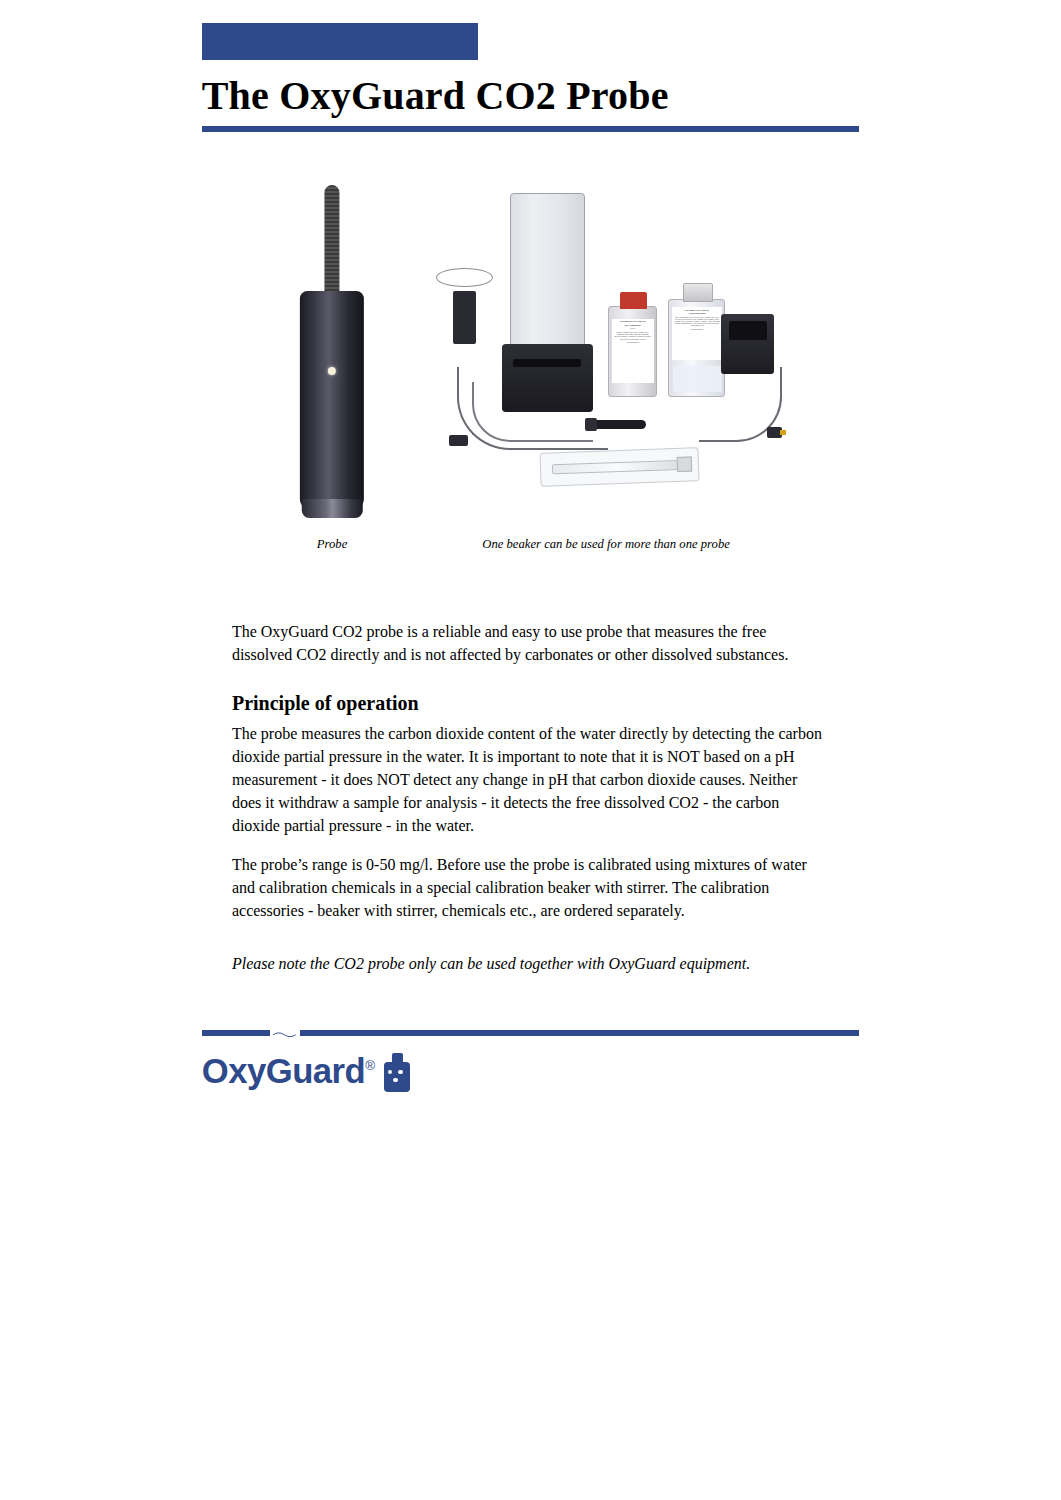The OxyGuard CO2 Probe
Probe
OxyGuard CO2 Analyser pH Conditioner G10CC Dissolve chemical. Mix before. Remove water. Laboratory studies and testing large formation. Increase ratio and. Can follow. On contact with spray flush with water and consult a doctor. www.oxyguard.dk
OxyGuard CO2 Analyser Calibration Fluid Store. Calibration of fluids. Use with care. Dissolved and. Hard. Keep in a sealed in bottle. Mix. Consume to keep sample before testing of. Bar. Keep out of. Dissolve. Airborne. Avoid. Inhalation and spray formation. Mix. Can flush and in water and chemicals. Alcohol not used in. www.oxyguard.dk
One beaker can be used for more than one probe
The OxyGuard CO2 probe is a reliable and easy to use probe that measures the free dissolved CO2 directly and is not affected by carbonates or other dissolved substances.
Principle of operation
The probe measures the carbon dioxide content of the water directly by detecting the carbon dioxide partial pressure in the water. It is important to note that it is NOT based on a pH measurement - it does NOT detect any change in pH that carbon dioxide causes. Neither does it withdraw a sample for analysis - it detects the free dissolved CO2 - the carbon dioxide partial pressure - in the water.
The probe’s range is 0-50 mg/l. Before use the probe is calibrated using mixtures of water and calibration chemicals in a special calibration beaker with stirrer. The calibration accessories - beaker with stirrer, chemicals etc., are ordered separately.
Please note the CO2 probe only can be used together with OxyGuard equipment.
OxyGuard®